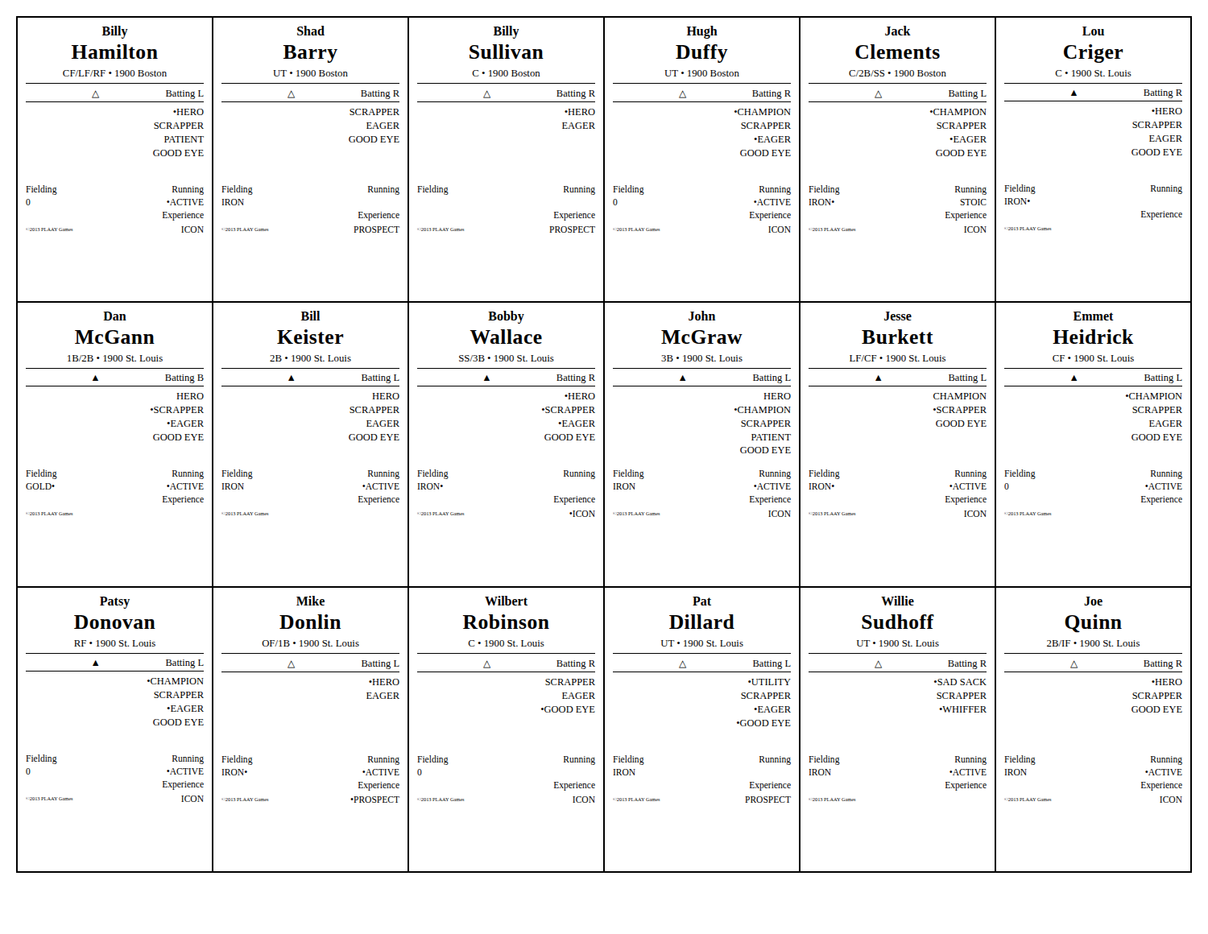| Billy Hamilton CF/LF/RF • 1900 Boston △ Batting L •HERO SCRAPPER PATIENT GOOD EYE Fielding Running 0 •ACTIVE Experience ©2013 PLAAY Games ICON | Shad Barry UT • 1900 Boston △ Batting R SCRAPPER EAGER GOOD EYE Fielding Running IRON Experience ©2013 PLAAY Games PROSPECT | Billy Sullivan C • 1900 Boston △ Batting R •HERO EAGER Fielding Running Experience ©2013 PLAAY Games PROSPECT | Hugh Duffy UT • 1900 Boston △ Batting R •CHAMPION SCRAPPER •EAGER GOOD EYE Fielding Running 0 •ACTIVE Experience ©2013 PLAAY Games ICON | Jack Clements C/2B/SS • 1900 Boston △ Batting L •CHAMPION SCRAPPER •EAGER GOOD EYE Fielding Running IRON• STOIC Experience ©2013 PLAAY Games ICON | Lou Criger C • 1900 St. Louis ▲ Batting R •HERO SCRAPPER EAGER GOOD EYE Fielding Running IRON• Experience ©2013 PLAAY Games |
| Dan McGann 1B/2B • 1900 St. Louis ▲ Batting B HERO •SCRAPPER •EAGER GOOD EYE Fielding Running GOLD• •ACTIVE Experience ©2013 PLAAY Games | Bill Keister 2B • 1900 St. Louis ▲ Batting L HERO SCRAPPER EAGER GOOD EYE Fielding Running IRON •ACTIVE Experience ©2013 PLAAY Games | Bobby Wallace SS/3B • 1900 St. Louis ▲ Batting R •HERO •SCRAPPER •EAGER GOOD EYE Fielding Running IRON• Experience ©2013 PLAAY Games •ICON | John McGraw 3B • 1900 St. Louis ▲ Batting L HERO •CHAMPION SCRAPPER PATIENT GOOD EYE Fielding Running IRON •ACTIVE Experience ©2013 PLAAY Games ICON | Jesse Burkett LF/CF • 1900 St. Louis ▲ Batting L CHAMPION •SCRAPPER GOOD EYE Fielding Running IRON• •ACTIVE Experience ©2013 PLAAY Games ICON | Emmet Heidrick CF • 1900 St. Louis ▲ Batting L •CHAMPION SCRAPPER EAGER GOOD EYE Fielding Running 0 •ACTIVE Experience ©2013 PLAAY Games |
| Patsy Donovan RF • 1900 St. Louis ▲ Batting L •CHAMPION SCRAPPER •EAGER GOOD EYE Fielding Running 0 •ACTIVE Experience ©2013 PLAAY Games ICON | Mike Donlin OF/1B • 1900 St. Louis △ Batting L •HERO EAGER Fielding Running IRON• •ACTIVE Experience ©2013 PLAAY Games •PROSPECT | Wilbert Robinson C • 1900 St. Louis △ Batting R SCRAPPER EAGER •GOOD EYE Fielding Running 0 Experience ©2013 PLAAY Games ICON | Pat Dillard UT • 1900 St. Louis △ Batting L •UTILITY SCRAPPER •EAGER •GOOD EYE Fielding Running IRON Experience ©2013 PLAAY Games PROSPECT | Willie Sudhoff UT • 1900 St. Louis △ Batting R •SAD SACK SCRAPPER •WHIFFER Fielding Running IRON •ACTIVE Experience ©2013 PLAAY Games | Joe Quinn 2B/IF • 1900 St. Louis △ Batting R •HERO SCRAPPER GOOD EYE Fielding Running IRON •ACTIVE Experience ©2013 PLAAY Games ICON |